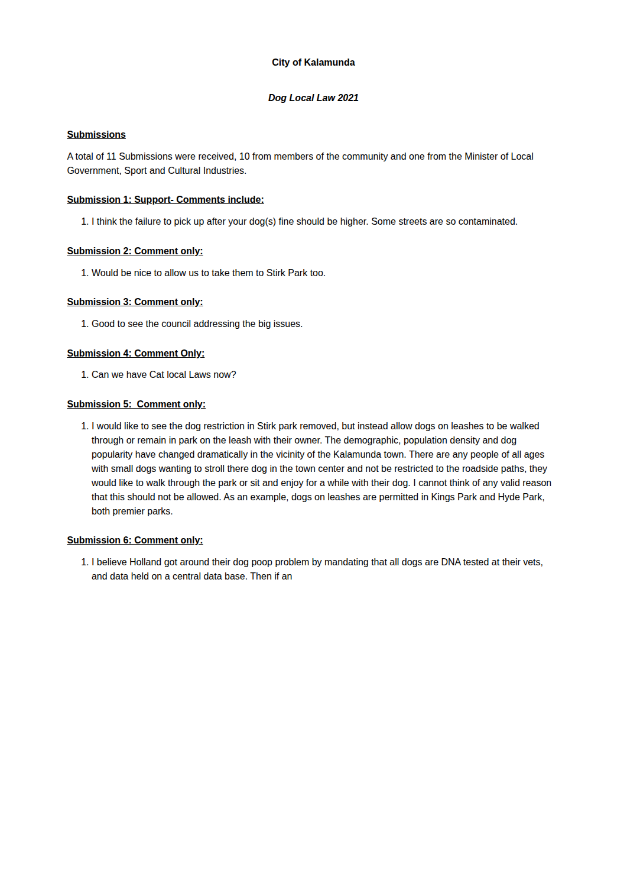City of Kalamunda
Dog Local Law 2021
Submissions
A total of 11 Submissions were received, 10 from members of the community and one from the Minister of Local Government, Sport and Cultural Industries.
Submission 1: Support- Comments include:
I think the failure to pick up after your dog(s) fine should be higher. Some streets are so contaminated.
Submission 2: Comment only:
Would be nice to allow us to take them to Stirk Park too.
Submission 3: Comment only:
Good to see the council addressing the big issues.
Submission 4: Comment Only:
Can we have Cat local Laws now?
Submission 5: Comment only:
I would like to see the dog restriction in Stirk park removed, but instead allow dogs on leashes to be walked through or remain in park on the leash with their owner. The demographic, population density and dog popularity have changed dramatically in the vicinity of the Kalamunda town. There are any people of all ages with small dogs wanting to stroll there dog in the town center and not be restricted to the roadside paths, they would like to walk through the park or sit and enjoy for a while with their dog. I cannot think of any valid reason that this should not be allowed. As an example, dogs on leashes are permitted in Kings Park and Hyde Park, both premier parks.
Submission 6: Comment only:
I believe Holland got around their dog poop problem by mandating that all dogs are DNA tested at their vets, and data held on a central data base. Then if an